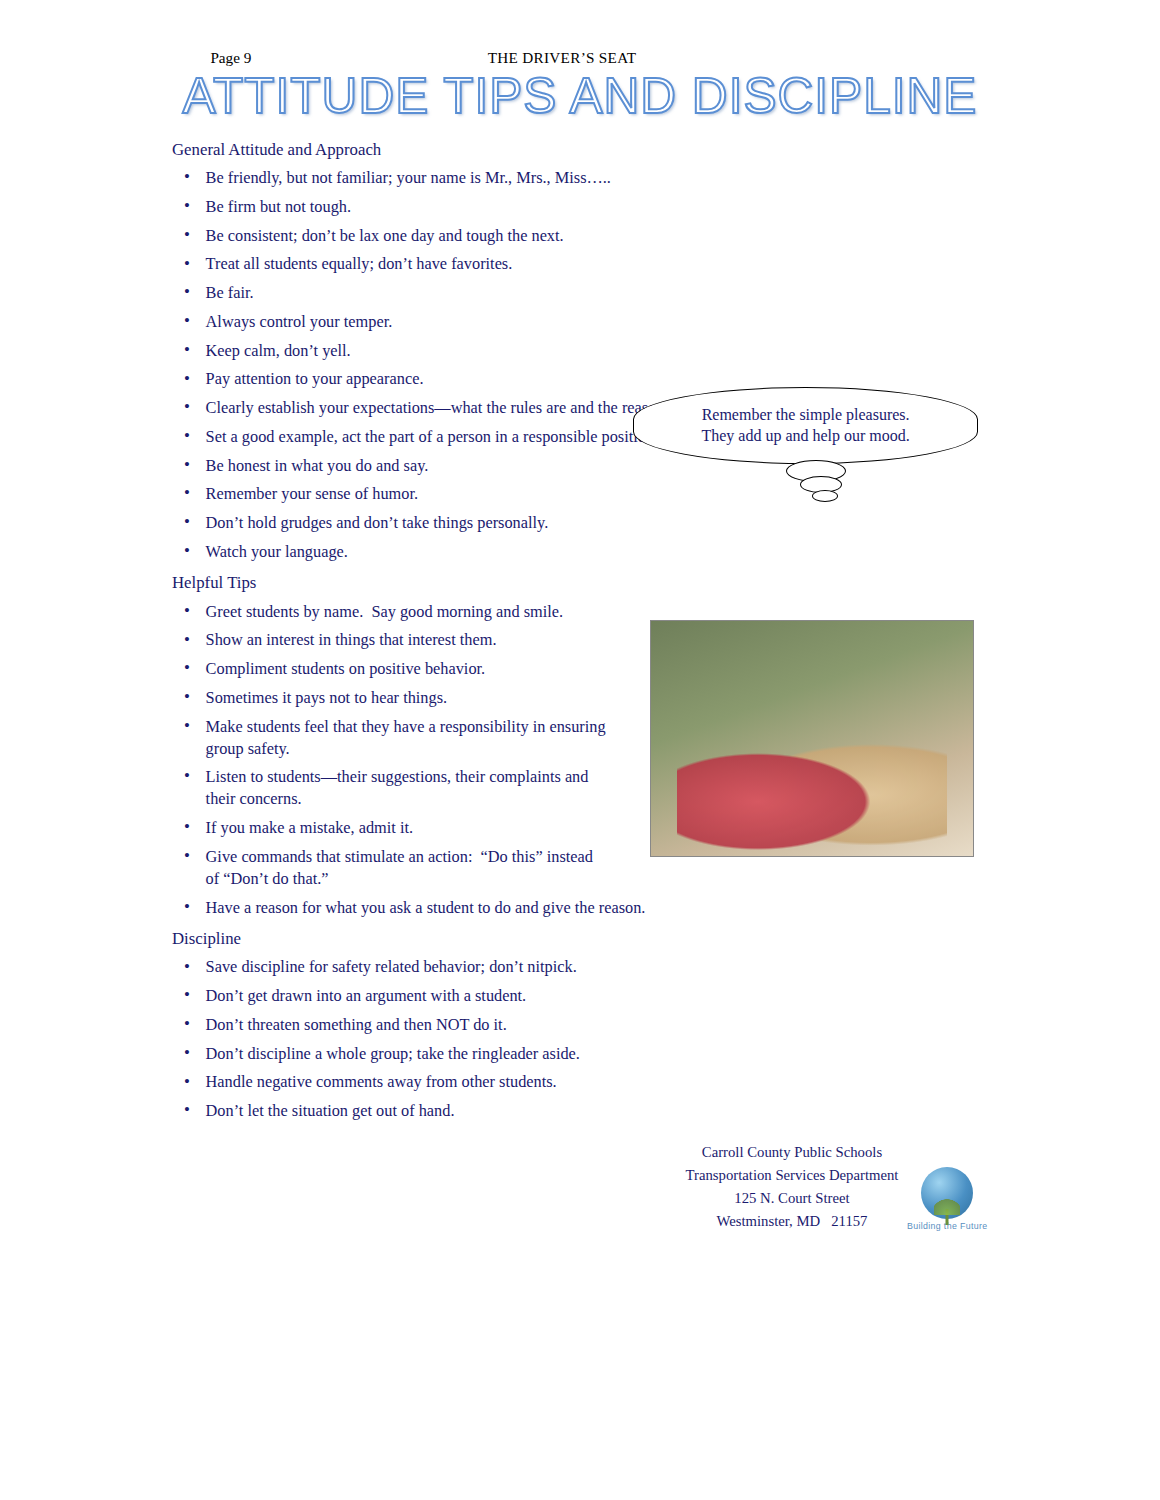Page 9
THE DRIVER’S SEAT
Attitude Tips and Discipline
General Attitude and Approach
Be friendly, but not familiar; your name is Mr., Mrs., Miss…..
Be firm but not tough.
Be consistent; don’t be lax one day and tough the next.
Treat all students equally; don’t have favorites.
Be fair.
Always control your temper.
Keep calm, don’t yell.
Pay attention to your appearance.
Clearly establish your expectations—what the rules are and the reasons they exist.
Set a good example, act the part of a person in a responsible position who follows the rules.
Be honest in what you do and say.
Remember your sense of humor.
Don’t hold grudges and don’t take things personally.
Watch your language.
Remember the simple pleasures.
They add up and help our mood.
Helpful Tips
Greet students by name. Say good morning and smile.
Show an interest in things that interest them.
Compliment students on positive behavior.
Sometimes it pays not to hear things.
Make students feel that they have a responsibility in ensuring group safety.
Listen to students—their suggestions, their complaints and their concerns.
If you make a mistake, admit it.
Give commands that stimulate an action: “Do this” instead of “Don’t do that.”
Have a reason for what you ask a student to do and give the reason.
Discipline
Save discipline for safety related behavior; don’t nitpick.
Don’t get drawn into an argument with a student.
Don’t threaten something and then NOT do it.
Don’t discipline a whole group; take the ringleader aside.
Handle negative comments away from other students.
Don’t let the situation get out of hand.
Carroll County Public Schools
Transportation Services Department
125 N. Court Street
Westminster, MD 21157
Building the Future